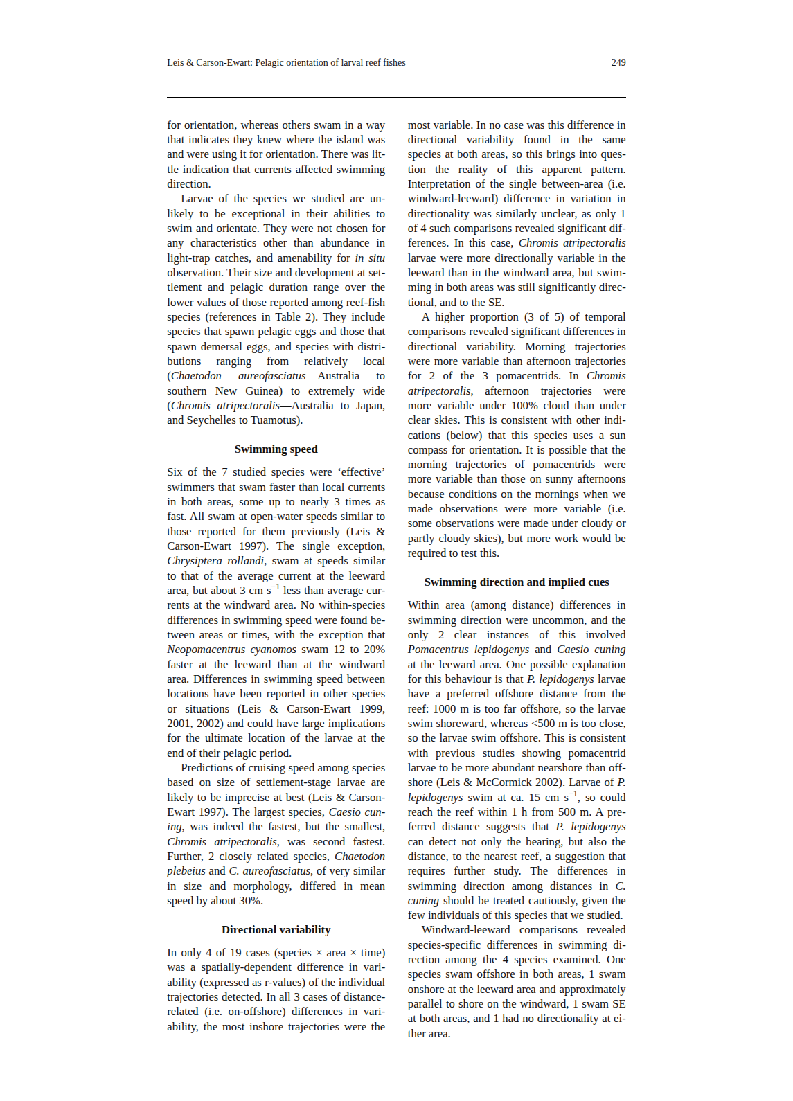Leis & Carson-Ewart: Pelagic orientation of larval reef fishes 249
for orientation, whereas others swam in a way that indicates they knew where the island was and were using it for orientation. There was little indication that currents affected swimming direction.
Larvae of the species we studied are unlikely to be exceptional in their abilities to swim and orientate. They were not chosen for any characteristics other than abundance in light-trap catches, and amenability for in situ observation. Their size and development at settlement and pelagic duration range over the lower values of those reported among reef-fish species (references in Table 2). They include species that spawn pelagic eggs and those that spawn demersal eggs, and species with distributions ranging from relatively local (Chaetodon aureofasciatus—Australia to southern New Guinea) to extremely wide (Chromis atripectoralis—Australia to Japan, and Seychelles to Tuamotus).
Swimming speed
Six of the 7 studied species were ‘effective’ swimmers that swam faster than local currents in both areas, some up to nearly 3 times as fast. All swam at open-water speeds similar to those reported for them previously (Leis & Carson-Ewart 1997). The single exception, Chrysiptera rollandi, swam at speeds similar to that of the average current at the leeward area, but about 3 cm s−1 less than average currents at the windward area. No within-species differences in swimming speed were found between areas or times, with the exception that Neopomacentrus cyanomos swam 12 to 20% faster at the leeward than at the windward area. Differences in swimming speed between locations have been reported in other species or situations (Leis & Carson-Ewart 1999, 2001, 2002) and could have large implications for the ultimate location of the larvae at the end of their pelagic period.
Predictions of cruising speed among species based on size of settlement-stage larvae are likely to be imprecise at best (Leis & Carson-Ewart 1997). The largest species, Caesio cuning, was indeed the fastest, but the smallest, Chromis atripectoralis, was second fastest. Further, 2 closely related species, Chaetodon plebeius and C. aureofasciatus, of very similar in size and morphology, differed in mean speed by about 30%.
Directional variability
In only 4 of 19 cases (species × area × time) was a spatially-dependent difference in variability (expressed as r-values) of the individual trajectories detected. In all 3 cases of distance-related (i.e. on-offshore) differences in variability, the most inshore trajectories were the most variable. In no case was this difference in directional variability found in the same species at both areas, so this brings into question the reality of this apparent pattern. Interpretation of the single between-area (i.e. windward-leeward) difference in variation in directionality was similarly unclear, as only 1 of 4 such comparisons revealed significant differences. In this case, Chromis atripectoralis larvae were more directionally variable in the leeward than in the windward area, but swimming in both areas was still significantly directional, and to the SE.
A higher proportion (3 of 5) of temporal comparisons revealed significant differences in directional variability. Morning trajectories were more variable than afternoon trajectories for 2 of the 3 pomacentrids. In Chromis atripectoralis, afternoon trajectories were more variable under 100% cloud than under clear skies. This is consistent with other indications (below) that this species uses a sun compass for orientation. It is possible that the morning trajectories of pomacentrids were more variable than those on sunny afternoons because conditions on the mornings when we made observations were more variable (i.e. some observations were made under cloudy or partly cloudy skies), but more work would be required to test this.
Swimming direction and implied cues
Within area (among distance) differences in swimming direction were uncommon, and the only 2 clear instances of this involved Pomacentrus lepidogenys and Caesio cuning at the leeward area. One possible explanation for this behaviour is that P. lepidogenys larvae have a preferred offshore distance from the reef: 1000 m is too far offshore, so the larvae swim shoreward, whereas <500 m is too close, so the larvae swim offshore. This is consistent with previous studies showing pomacentrid larvae to be more abundant nearshore than offshore (Leis & McCormick 2002). Larvae of P. lepidogenys swim at ca. 15 cm s−1, so could reach the reef within 1 h from 500 m. A preferred distance suggests that P. lepidogenys can detect not only the bearing, but also the distance, to the nearest reef, a suggestion that requires further study. The differences in swimming direction among distances in C. cuning should be treated cautiously, given the few individuals of this species that we studied.
Windward-leeward comparisons revealed species-specific differences in swimming direction among the 4 species examined. One species swam offshore in both areas, 1 swam onshore at the leeward area and approximately parallel to shore on the windward, 1 swam SE at both areas, and 1 had no directionality at either area.